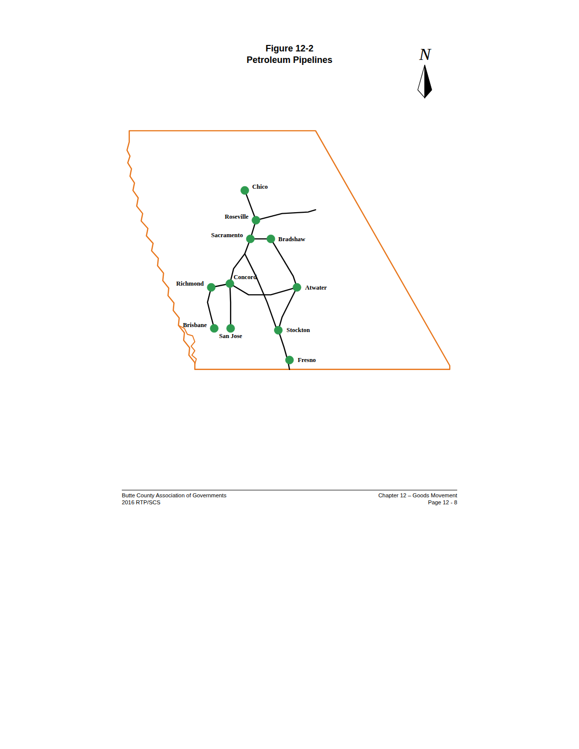Figure 12-2 Petroleum Pipelines
N
Petroleum Pipelines in California Chico Roseville Sacramento Bradshaw Richmond Concord Atwater Brisbane San Jose Stockton Fresno
Butte County Association of Governments
2016 RTP/SCS
Chapter 12 – Goods Movement
Page 12 - 8